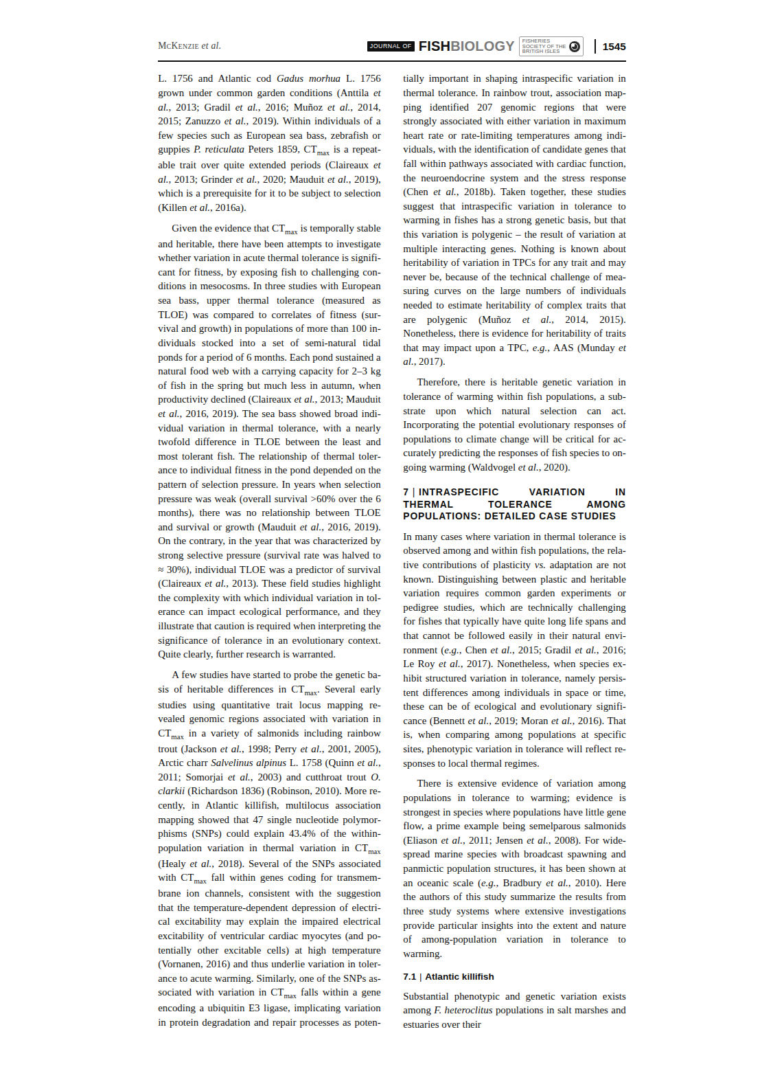McKenzie et al.
Journal of
FISH BIOLOGY
Fisheries
Society of the
British Isles
1545
L. 1756 and Atlantic cod Gadus morhua L. 1756 grown under common garden conditions (Anttila et al., 2013; Gradil et al., 2016; Muñoz et al., 2014, 2015; Zanuzzo et al., 2019). Within individuals of a few species such as European sea bass, zebrafish or guppies P. reticulata Peters 1859, CTmax is a repeatable trait over quite extended periods (Claireaux et al., 2013; Grinder et al., 2020; Mauduit et al., 2019), which is a prerequisite for it to be subject to selection (Killen et al., 2016a).
Given the evidence that CTmax is temporally stable and heritable, there have been attempts to investigate whether variation in acute thermal tolerance is significant for fitness, by exposing fish to challenging conditions in mesocosms. In three studies with European sea bass, upper thermal tolerance (measured as TLOE) was compared to correlates of fitness (survival and growth) in populations of more than 100 individuals stocked into a set of semi-natural tidal ponds for a period of 6 months. Each pond sustained a natural food web with a carrying capacity for 2–3 kg of fish in the spring but much less in autumn, when productivity declined (Claireaux et al., 2013; Mauduit et al., 2016, 2019). The sea bass showed broad individual variation in thermal tolerance, with a nearly twofold difference in TLOE between the least and most tolerant fish. The relationship of thermal tolerance to individual fitness in the pond depended on the pattern of selection pressure. In years when selection pressure was weak (overall survival >60% over the 6 months), there was no relationship between TLOE and survival or growth (Mauduit et al., 2016, 2019). On the contrary, in the year that was characterized by strong selective pressure (survival rate was halved to ≈ 30%), individual TLOE was a predictor of survival (Claireaux et al., 2013). These field studies highlight the complexity with which individual variation in tolerance can impact ecological performance, and they illustrate that caution is required when interpreting the significance of tolerance in an evolutionary context. Quite clearly, further research is warranted.
A few studies have started to probe the genetic basis of heritable differences in CTmax. Several early studies using quantitative trait locus mapping revealed genomic regions associated with variation in CTmax in a variety of salmonids including rainbow trout (Jackson et al., 1998; Perry et al., 2001, 2005), Arctic charr Salvelinus alpinus L. 1758 (Quinn et al., 2011; Somorjai et al., 2003) and cutthroat trout O. clarkii (Richardson 1836) (Robinson, 2010). More recently, in Atlantic killifish, multilocus association mapping showed that 47 single nucleotide polymorphisms (SNPs) could explain 43.4% of the within-population variation in thermal variation in CTmax (Healy et al., 2018). Several of the SNPs associated with CTmax fall within genes coding for transmembrane ion channels, consistent with the suggestion that the temperature-dependent depression of electrical excitability may explain the impaired electrical excitability of ventricular cardiac myocytes (and potentially other excitable cells) at high temperature (Vornanen, 2016) and thus underlie variation in tolerance to acute warming. Similarly, one of the SNPs associated with variation in CTmax falls within a gene encoding a ubiquitin E3 ligase, implicating variation in protein degradation and repair processes as potentially important in shaping intraspecific variation in thermal tolerance. In rainbow trout, association mapping identified 207 genomic regions that were strongly associated with either variation in maximum heart rate or rate-limiting temperatures among individuals, with the identification of candidate genes that fall within pathways associated with cardiac function, the neuroendocrine system and the stress response (Chen et al., 2018b). Taken together, these studies suggest that intraspecific variation in tolerance to warming in fishes has a strong genetic basis, but that this variation is polygenic – the result of variation at multiple interacting genes. Nothing is known about heritability of variation in TPCs for any trait and may never be, because of the technical challenge of measuring curves on the large numbers of individuals needed to estimate heritability of complex traits that are polygenic (Muñoz et al., 2014, 2015). Nonetheless, there is evidence for heritability of traits that may impact upon a TPC, e.g., AAS (Munday et al., 2017).
Therefore, there is heritable genetic variation in tolerance of warming within fish populations, a substrate upon which natural selection can act. Incorporating the potential evolutionary responses of populations to climate change will be critical for accurately predicting the responses of fish species to ongoing warming (Waldvogel et al., 2020).
7|Intraspecific variation in thermal tolerance among populations: detailed case studies
In many cases where variation in thermal tolerance is observed among and within fish populations, the relative contributions of plasticity vs. adaptation are not known. Distinguishing between plastic and heritable variation requires common garden experiments or pedigree studies, which are technically challenging for fishes that typically have quite long life spans and that cannot be followed easily in their natural environment (e.g., Chen et al., 2015; Gradil et al., 2016; Le Roy et al., 2017). Nonetheless, when species exhibit structured variation in tolerance, namely persistent differences among individuals in space or time, these can be of ecological and evolutionary significance (Bennett et al., 2019; Moran et al., 2016). That is, when comparing among populations at specific sites, phenotypic variation in tolerance will reflect responses to local thermal regimes.
There is extensive evidence of variation among populations in tolerance to warming; evidence is strongest in species where populations have little gene flow, a prime example being semelparous salmonids (Eliason et al., 2011; Jensen et al., 2008). For widespread marine species with broadcast spawning and panmictic population structures, it has been shown at an oceanic scale (e.g., Bradbury et al., 2010). Here the authors of this study summarize the results from three study systems where extensive investigations provide particular insights into the extent and nature of among-population variation in tolerance to warming.
7.1|Atlantic killifish
Substantial phenotypic and genetic variation exists among F. heteroclitus populations in salt marshes and estuaries over their